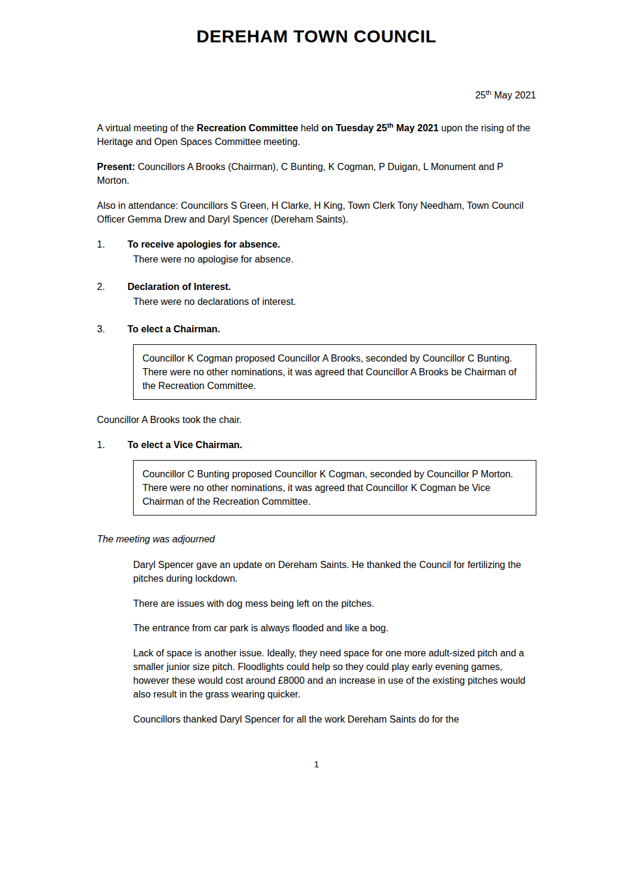DEREHAM TOWN COUNCIL
25th May 2021
A virtual meeting of the Recreation Committee held on Tuesday 25th May 2021 upon the rising of the Heritage and Open Spaces Committee meeting.
Present: Councillors A Brooks (Chairman), C Bunting, K Cogman, P Duigan, L Monument and P Morton.
Also in attendance: Councillors S Green, H Clarke, H King, Town Clerk Tony Needham, Town Council Officer Gemma Drew and Daryl Spencer (Dereham Saints).
To receive apologies for absence. There were no apologise for absence.
Declaration of Interest. There were no declarations of interest.
To elect a Chairman.
Councillor K Cogman proposed Councillor A Brooks, seconded by Councillor C Bunting. There were no other nominations, it was agreed that Councillor A Brooks be Chairman of the Recreation Committee.
Councillor A Brooks took the chair.
To elect a Vice Chairman.
Councillor C Bunting proposed Councillor K Cogman, seconded by Councillor P Morton. There were no other nominations, it was agreed that Councillor K Cogman be Vice Chairman of the Recreation Committee.
The meeting was adjourned
Daryl Spencer gave an update on Dereham Saints. He thanked the Council for fertilizing the pitches during lockdown.
There are issues with dog mess being left on the pitches.
The entrance from car park is always flooded and like a bog.
Lack of space is another issue. Ideally, they need space for one more adult-sized pitch and a smaller junior size pitch. Floodlights could help so they could play early evening games, however these would cost around £8000 and an increase in use of the existing pitches would also result in the grass wearing quicker.
Councillors thanked Daryl Spencer for all the work Dereham Saints do for the
1